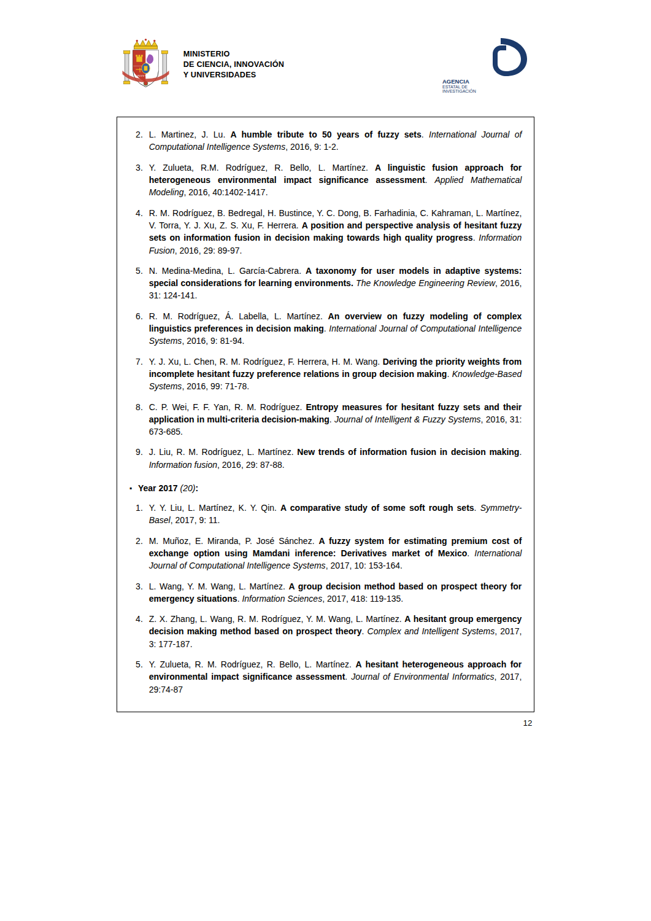PLVS VLTRA
MINISTERIO
DE CIENCIA, INNOVACIÓN
Y UNIVERSIDADES
AGENCIA ESTATAL DE INVESTIGACIÓN
L. Martinez, J. Lu. A humble tribute to 50 years of fuzzy sets. International Journal of Computational Intelligence Systems, 2016, 9: 1-2.
Y. Zulueta, R.M. Rodríguez, R. Bello, L. Martínez. A linguistic fusion approach for heterogeneous environmental impact significance assessment. Applied Mathematical Modeling, 2016, 40:1402-1417.
R. M. Rodríguez, B. Bedregal, H. Bustince, Y. C. Dong, B. Farhadinia, C. Kahraman, L. Martínez, V. Torra, Y. J. Xu, Z. S. Xu, F. Herrera. A position and perspective analysis of hesitant fuzzy sets on information fusion in decision making towards high quality progress. Information Fusion, 2016, 29: 89-97.
N. Medina-Medina, L. García-Cabrera. A taxonomy for user models in adaptive systems: special considerations for learning environments. The Knowledge Engineering Review, 2016, 31: 124-141.
R. M. Rodríguez, Á. Labella, L. Martínez. An overview on fuzzy modeling of complex linguistics preferences in decision making. International Journal of Computational Intelligence Systems, 2016, 9: 81-94.
Y. J. Xu, L. Chen, R. M. Rodríguez, F. Herrera, H. M. Wang. Deriving the priority weights from incomplete hesitant fuzzy preference relations in group decision making. Knowledge-Based Systems, 2016, 99: 71-78.
C. P. Wei, F. F. Yan, R. M. Rodríguez. Entropy measures for hesitant fuzzy sets and their application in multi-criteria decision-making. Journal of Intelligent & Fuzzy Systems, 2016, 31: 673-685.
J. Liu, R. M. Rodríguez, L. Martínez. New trends of information fusion in decision making. Information fusion, 2016, 29: 87-88.
▪ Year 2017 (20):
Y. Y. Liu, L. Martínez, K. Y. Qin. A comparative study of some soft rough sets. Symmetry-Basel, 2017, 9: 11.
M. Muñoz, E. Miranda, P. José Sánchez. A fuzzy system for estimating premium cost of exchange option using Mamdani inference: Derivatives market of Mexico. International Journal of Computational Intelligence Systems, 2017, 10: 153-164.
L. Wang, Y. M. Wang, L. Martínez. A group decision method based on prospect theory for emergency situations. Information Sciences, 2017, 418: 119-135.
Z. X. Zhang, L. Wang, R. M. Rodríguez, Y. M. Wang, L. Martínez. A hesitant group emergency decision making method based on prospect theory. Complex and Intelligent Systems, 2017, 3: 177-187.
Y. Zulueta, R. M. Rodríguez, R. Bello, L. Martínez. A hesitant heterogeneous approach for environmental impact significance assessment. Journal of Environmental Informatics, 2017, 29:74-87
12